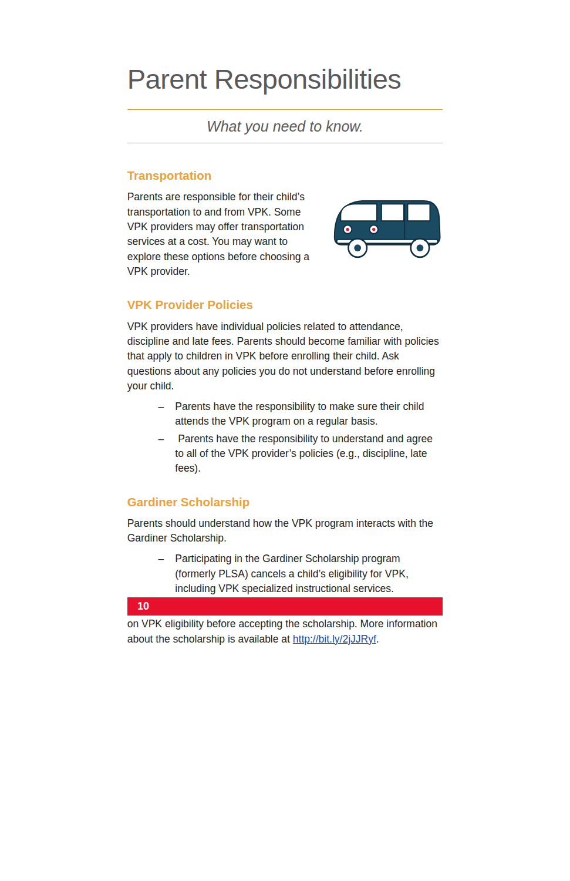Parent Responsibilities
What you need to know.
Transportation
Parents are responsible for their child’s transportation to and from VPK. Some VPK providers may offer transportation services at a cost. You may want to explore these options before choosing a VPK provider.
VPK Provider Policies
VPK providers have individual policies related to attendance, discipline and late fees. Parents should become familiar with policies that apply to children in VPK before enrolling their child. Ask questions about any policies you do not understand before enrolling your child.
Parents have the responsibility to make sure their child attends the VPK program on a regular basis.
Parents have the responsibility to understand and agree to all of the VPK provider’s policies (e.g., discipline, late fees).
Gardiner Scholarship
Parents should understand how the VPK program interacts with the Gardiner Scholarship.
Participating in the Gardiner Scholarship program (formerly PLSA) cancels a child’s eligibility for VPK, including VPK specialized instructional services.
Parents considering the Gardiner Scholarship should weigh the effect on VPK eligibility before accepting the scholarship. More information about the scholarship is available at http://bit.ly/2jJJRyf.
10